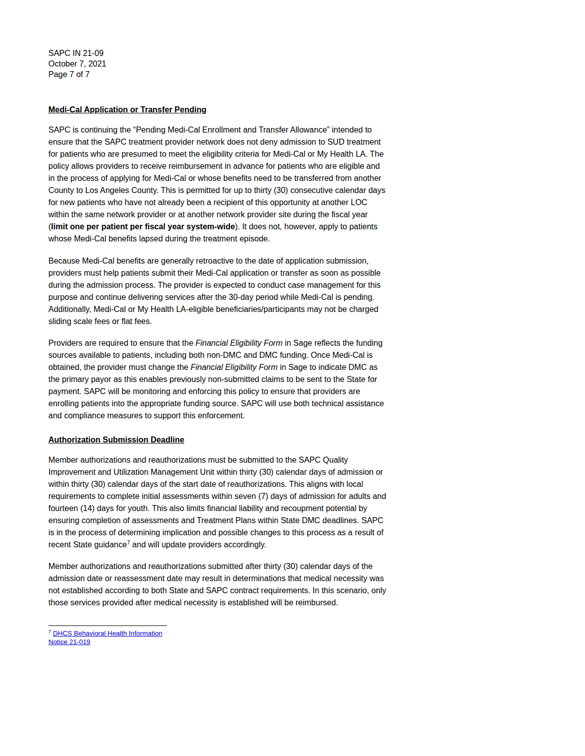SAPC IN 21-09
October 7, 2021
Page 7 of 7
Medi-Cal Application or Transfer Pending
SAPC is continuing the “Pending Medi-Cal Enrollment and Transfer Allowance” intended to ensure that the SAPC treatment provider network does not deny admission to SUD treatment for patients who are presumed to meet the eligibility criteria for Medi-Cal or My Health LA. The policy allows providers to receive reimbursement in advance for patients who are eligible and in the process of applying for Medi-Cal or whose benefits need to be transferred from another County to Los Angeles County. This is permitted for up to thirty (30) consecutive calendar days for new patients who have not already been a recipient of this opportunity at another LOC within the same network provider or at another network provider site during the fiscal year (limit one per patient per fiscal year system-wide). It does not, however, apply to patients whose Medi-Cal benefits lapsed during the treatment episode.
Because Medi-Cal benefits are generally retroactive to the date of application submission, providers must help patients submit their Medi-Cal application or transfer as soon as possible during the admission process. The provider is expected to conduct case management for this purpose and continue delivering services after the 30-day period while Medi-Cal is pending. Additionally, Medi-Cal or My Health LA-eligible beneficiaries/participants may not be charged sliding scale fees or flat fees.
Providers are required to ensure that the Financial Eligibility Form in Sage reflects the funding sources available to patients, including both non-DMC and DMC funding. Once Medi-Cal is obtained, the provider must change the Financial Eligibility Form in Sage to indicate DMC as the primary payor as this enables previously non-submitted claims to be sent to the State for payment. SAPC will be monitoring and enforcing this policy to ensure that providers are enrolling patients into the appropriate funding source. SAPC will use both technical assistance and compliance measures to support this enforcement.
Authorization Submission Deadline
Member authorizations and reauthorizations must be submitted to the SAPC Quality Improvement and Utilization Management Unit within thirty (30) calendar days of admission or within thirty (30) calendar days of the start date of reauthorizations. This aligns with local requirements to complete initial assessments within seven (7) days of admission for adults and fourteen (14) days for youth. This also limits financial liability and recoupment potential by ensuring completion of assessments and Treatment Plans within State DMC deadlines. SAPC is in the process of determining implication and possible changes to this process as a result of recent State guidance7 and will update providers accordingly.
Member authorizations and reauthorizations submitted after thirty (30) calendar days of the admission date or reassessment date may result in determinations that medical necessity was not established according to both State and SAPC contract requirements. In this scenario, only those services provided after medical necessity is established will be reimbursed.
7 DHCS Behavioral Health Information Notice 21-019